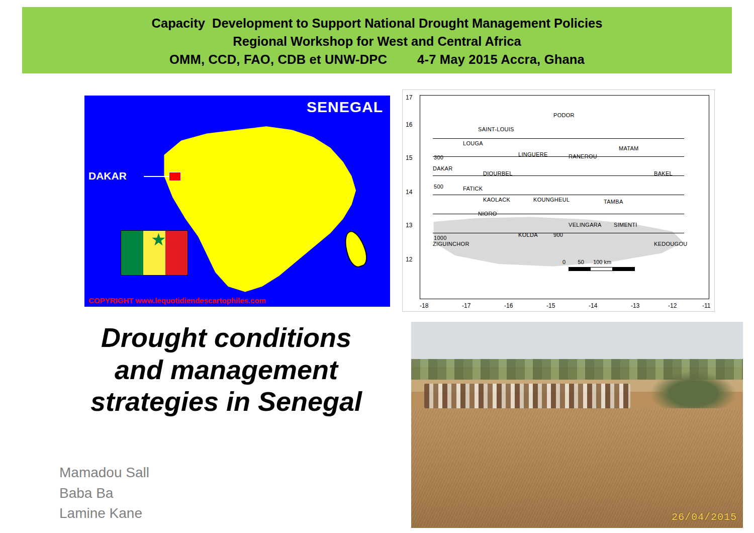Capacity Development to Support National Drought Management Policies
Regional Workshop for West and Central Africa
OMM, CCD, FAO, CDB et UNW-DPC 4-7 May 2015 Accra, Ghana
SENEGAL
DAKAR
★
COPYRIGHT www.lequotidiendescartophiles.com
17 16 15 14 13 12
-18 -17 -16 -15 -14 -13 -12 -11
PODOR
SAINT-LOUIS
LOUGA
LINGUERE
RANEROU
MATAM
BAKEL
DAKAR
DIOURBEL
FATICK
KAOLACK
KOUNGHEUL
TAMBA
NIORO
VELINGARA
SIMENTI
KOLDA
ZIGUINCHOR
KEDOUGOU
300
500
1000
900
0 50 100 km
Drought conditions
and management
strategies in Senegal
Mamadou Sall
Baba Ba
Lamine Kane
26/04/2015